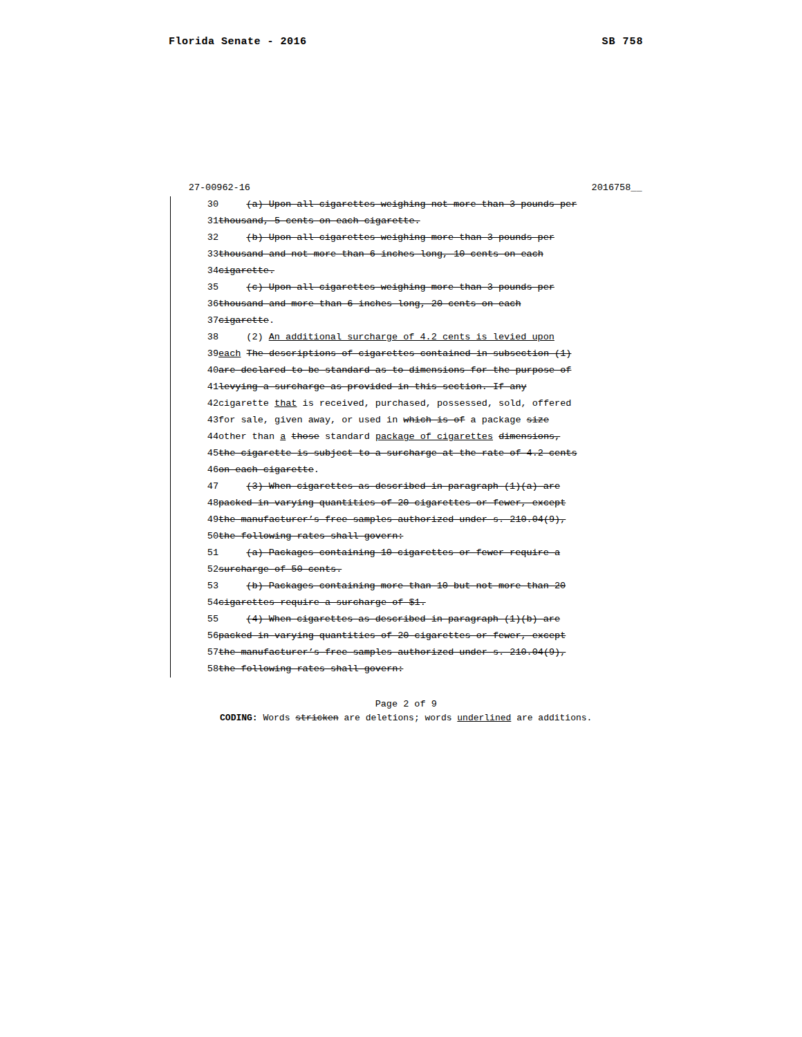Florida Senate - 2016
SB 758
27-00962-16
2016758__
| 30 | (a) Upon all cigarettes weighing not more than 3 pounds per |
| 31 | thousand, 5 cents on each cigarette. |
| 32 | (b) Upon all cigarettes weighing more than 3 pounds per |
| 33 | thousand and not more than 6 inches long, 10 cents on each |
| 34 | cigarette. |
| 35 | (c) Upon all cigarettes weighing more than 3 pounds per |
| 36 | thousand and more than 6 inches long, 20 cents on each |
| 37 | cigarette . |
| 38 | (2) An additional surcharge of 4.2 cents is levied upon |
| 39 | each The descriptions of cigarettes contained in subsection (1) |
| 40 | are declared to be standard as to dimensions for the purpose of |
| 41 | levying a surcharge as provided in this section. If any |
| 42 | cigarette that is received, purchased, possessed, sold, offered |
| 43 | for sale, given away, or used in which is of a package size |
| 44 | other than a those standard package of cigarettes dimensions, |
| 45 | the cigarette is subject to a surcharge at the rate of 4.2 cents |
| 46 | on each cigarette . |
| 47 | (3) When cigarettes as described in paragraph (1)(a) are |
| 48 | packed in varying quantities of 20 cigarettes or fewer, except |
| 49 | the manufacturer’s free samples authorized under s. 210.04(9), |
| 50 | the following rates shall govern: |
| 51 | (a) Packages containing 10 cigarettes or fewer require a |
| 52 | surcharge of 50 cents. |
| 53 | (b) Packages containing more than 10 but not more than 20 |
| 54 | cigarettes require a surcharge of $1. |
| 55 | (4) When cigarettes as described in paragraph (1)(b) are |
| 56 | packed in varying quantities of 20 cigarettes or fewer, except |
| 57 | the manufacturer’s free samples authorized under s. 210.04(9), |
| 58 | the following rates shall govern: |
Page 2 of 9
CODING: Words stricken are deletions; words underlined are additions.